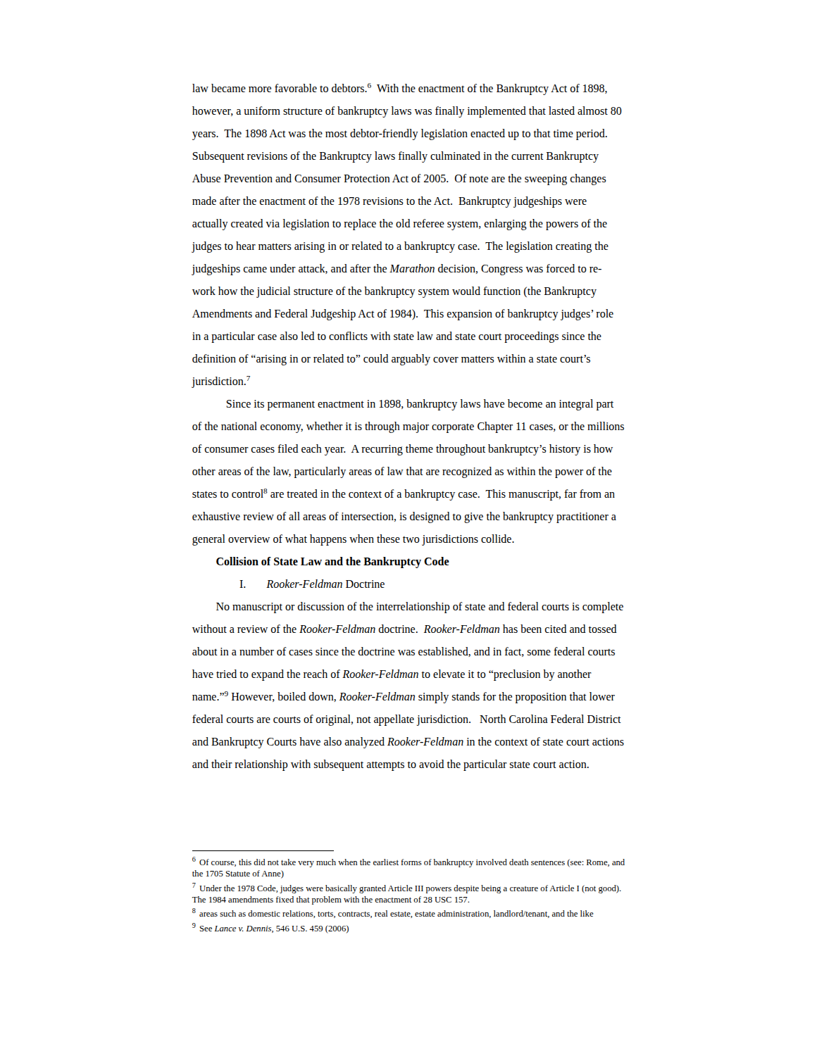law became more favorable to debtors.6 With the enactment of the Bankruptcy Act of 1898, however, a uniform structure of bankruptcy laws was finally implemented that lasted almost 80 years. The 1898 Act was the most debtor-friendly legislation enacted up to that time period. Subsequent revisions of the Bankruptcy laws finally culminated in the current Bankruptcy Abuse Prevention and Consumer Protection Act of 2005. Of note are the sweeping changes made after the enactment of the 1978 revisions to the Act. Bankruptcy judgeships were actually created via legislation to replace the old referee system, enlarging the powers of the judges to hear matters arising in or related to a bankruptcy case. The legislation creating the judgeships came under attack, and after the Marathon decision, Congress was forced to re-work how the judicial structure of the bankruptcy system would function (the Bankruptcy Amendments and Federal Judgeship Act of 1984). This expansion of bankruptcy judges’ role in a particular case also led to conflicts with state law and state court proceedings since the definition of “arising in or related to” could arguably cover matters within a state court’s jurisdiction.7
Since its permanent enactment in 1898, bankruptcy laws have become an integral part of the national economy, whether it is through major corporate Chapter 11 cases, or the millions of consumer cases filed each year. A recurring theme throughout bankruptcy’s history is how other areas of the law, particularly areas of law that are recognized as within the power of the states to control8 are treated in the context of a bankruptcy case. This manuscript, far from an exhaustive review of all areas of intersection, is designed to give the bankruptcy practitioner a general overview of what happens when these two jurisdictions collide.
Collision of State Law and the Bankruptcy Code
I. Rooker-Feldman Doctrine
No manuscript or discussion of the interrelationship of state and federal courts is complete without a review of the Rooker-Feldman doctrine. Rooker-Feldman has been cited and tossed about in a number of cases since the doctrine was established, and in fact, some federal courts have tried to expand the reach of Rooker-Feldman to elevate it to “preclusion by another name.”9 However, boiled down, Rooker-Feldman simply stands for the proposition that lower federal courts are courts of original, not appellate jurisdiction. North Carolina Federal District and Bankruptcy Courts have also analyzed Rooker-Feldman in the context of state court actions and their relationship with subsequent attempts to avoid the particular state court action.
6 Of course, this did not take very much when the earliest forms of bankruptcy involved death sentences (see: Rome, and the 1705 Statute of Anne)
7 Under the 1978 Code, judges were basically granted Article III powers despite being a creature of Article I (not good). The 1984 amendments fixed that problem with the enactment of 28 USC 157.
8 areas such as domestic relations, torts, contracts, real estate, estate administration, landlord/tenant, and the like
9 See Lance v. Dennis, 546 U.S. 459 (2006)